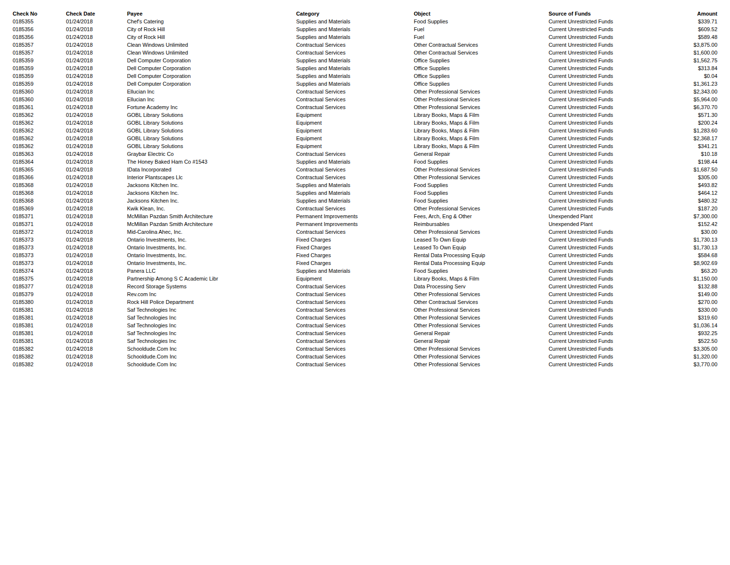| Check No | Check Date | Payee | Category | Object | Source of Funds | Amount |
| --- | --- | --- | --- | --- | --- | --- |
| 0185355 | 01/24/2018 | Chef's Catering | Supplies and Materials | Food Supplies | Current Unrestricted Funds | $339.71 |
| 0185356 | 01/24/2018 | City of Rock Hill | Supplies and Materials | Fuel | Current Unrestricted Funds | $609.52 |
| 0185356 | 01/24/2018 | City of Rock Hill | Supplies and Materials | Fuel | Current Unrestricted Funds | $589.48 |
| 0185357 | 01/24/2018 | Clean Windows Unlimited | Contractual Services | Other Contractual Services | Current Unrestricted Funds | $3,875.00 |
| 0185357 | 01/24/2018 | Clean Windows Unlimited | Contractual Services | Other Contractual Services | Current Unrestricted Funds | $1,600.00 |
| 0185359 | 01/24/2018 | Dell Computer Corporation | Supplies and Materials | Office Supplies | Current Unrestricted Funds | $1,562.75 |
| 0185359 | 01/24/2018 | Dell Computer Corporation | Supplies and Materials | Office Supplies | Current Unrestricted Funds | $313.84 |
| 0185359 | 01/24/2018 | Dell Computer Corporation | Supplies and Materials | Office Supplies | Current Unrestricted Funds | $0.04 |
| 0185359 | 01/24/2018 | Dell Computer Corporation | Supplies and Materials | Office Supplies | Current Unrestricted Funds | $1,361.23 |
| 0185360 | 01/24/2018 | Ellucian Inc | Contractual Services | Other Professional Services | Current Unrestricted Funds | $2,343.00 |
| 0185360 | 01/24/2018 | Ellucian Inc | Contractual Services | Other Professional Services | Current Unrestricted Funds | $5,964.00 |
| 0185361 | 01/24/2018 | Fortune Academy Inc | Contractual Services | Other Professional Services | Current Unrestricted Funds | $6,370.70 |
| 0185362 | 01/24/2018 | GOBL Library Solutions | Equipment | Library Books, Maps & Film | Current Unrestricted Funds | $571.30 |
| 0185362 | 01/24/2018 | GOBL Library Solutions | Equipment | Library Books, Maps & Film | Current Unrestricted Funds | $200.24 |
| 0185362 | 01/24/2018 | GOBL Library Solutions | Equipment | Library Books, Maps & Film | Current Unrestricted Funds | $1,283.60 |
| 0185362 | 01/24/2018 | GOBL Library Solutions | Equipment | Library Books, Maps & Film | Current Unrestricted Funds | $2,368.17 |
| 0185362 | 01/24/2018 | GOBL Library Solutions | Equipment | Library Books, Maps & Film | Current Unrestricted Funds | $341.21 |
| 0185363 | 01/24/2018 | Graybar Electric Co | Contractual Services | General Repair | Current Unrestricted Funds | $10.18 |
| 0185364 | 01/24/2018 | The Honey Baked Ham Co #1543 | Supplies and Materials | Food Supplies | Current Unrestricted Funds | $198.44 |
| 0185365 | 01/24/2018 | IData Incorporated | Contractual Services | Other Professional Services | Current Unrestricted Funds | $1,687.50 |
| 0185366 | 01/24/2018 | Interior Plantscapes Llc | Contractual Services | Other Professional Services | Current Unrestricted Funds | $305.00 |
| 0185368 | 01/24/2018 | Jacksons Kitchen Inc. | Supplies and Materials | Food Supplies | Current Unrestricted Funds | $493.82 |
| 0185368 | 01/24/2018 | Jacksons Kitchen Inc. | Supplies and Materials | Food Supplies | Current Unrestricted Funds | $464.12 |
| 0185368 | 01/24/2018 | Jacksons Kitchen Inc. | Supplies and Materials | Food Supplies | Current Unrestricted Funds | $480.32 |
| 0185369 | 01/24/2018 | Kwik Klean, Inc. | Contractual Services | Other Professional Services | Current Unrestricted Funds | $187.20 |
| 0185371 | 01/24/2018 | McMillan Pazdan Smith Architecture | Permanent Improvements | Fees, Arch, Eng & Other | Unexpended Plant | $7,300.00 |
| 0185371 | 01/24/2018 | McMillan Pazdan Smith Architecture | Permanent Improvements | Reimbursables | Unexpended Plant | $152.42 |
| 0185372 | 01/24/2018 | Mid-Carolina Ahec, Inc. | Contractual Services | Other Professional Services | Current Unrestricted Funds | $30.00 |
| 0185373 | 01/24/2018 | Ontario Investments, Inc. | Fixed Charges | Leased To Own Equip | Current Unrestricted Funds | $1,730.13 |
| 0185373 | 01/24/2018 | Ontario Investments, Inc. | Fixed Charges | Leased To Own Equip | Current Unrestricted Funds | $1,730.13 |
| 0185373 | 01/24/2018 | Ontario Investments, Inc. | Fixed Charges | Rental Data Processing Equip | Current Unrestricted Funds | $584.68 |
| 0185373 | 01/24/2018 | Ontario Investments, Inc. | Fixed Charges | Rental Data Processing Equip | Current Unrestricted Funds | $8,902.69 |
| 0185374 | 01/24/2018 | Panera LLC | Supplies and Materials | Food Supplies | Current Unrestricted Funds | $63.20 |
| 0185375 | 01/24/2018 | Partnership Among S C Academic Libr | Equipment | Library Books, Maps & Film | Current Unrestricted Funds | $1,150.00 |
| 0185377 | 01/24/2018 | Record Storage Systems | Contractual Services | Data Processing Serv | Current Unrestricted Funds | $132.88 |
| 0185379 | 01/24/2018 | Rev.com Inc | Contractual Services | Other Professional Services | Current Unrestricted Funds | $149.00 |
| 0185380 | 01/24/2018 | Rock Hill Police Department | Contractual Services | Other Contractual Services | Current Unrestricted Funds | $270.00 |
| 0185381 | 01/24/2018 | Saf Technologies Inc | Contractual Services | Other Professional Services | Current Unrestricted Funds | $330.00 |
| 0185381 | 01/24/2018 | Saf Technologies Inc | Contractual Services | Other Professional Services | Current Unrestricted Funds | $319.60 |
| 0185381 | 01/24/2018 | Saf Technologies Inc | Contractual Services | Other Professional Services | Current Unrestricted Funds | $1,036.14 |
| 0185381 | 01/24/2018 | Saf Technologies Inc | Contractual Services | General Repair | Current Unrestricted Funds | $932.25 |
| 0185381 | 01/24/2018 | Saf Technologies Inc | Contractual Services | General Repair | Current Unrestricted Funds | $522.50 |
| 0185382 | 01/24/2018 | Schooldude.Com Inc | Contractual Services | Other Professional Services | Current Unrestricted Funds | $3,305.00 |
| 0185382 | 01/24/2018 | Schooldude.Com Inc | Contractual Services | Other Professional Services | Current Unrestricted Funds | $1,320.00 |
| 0185382 | 01/24/2018 | Schooldude.Com Inc | Contractual Services | Other Professional Services | Current Unrestricted Funds | $3,770.00 |